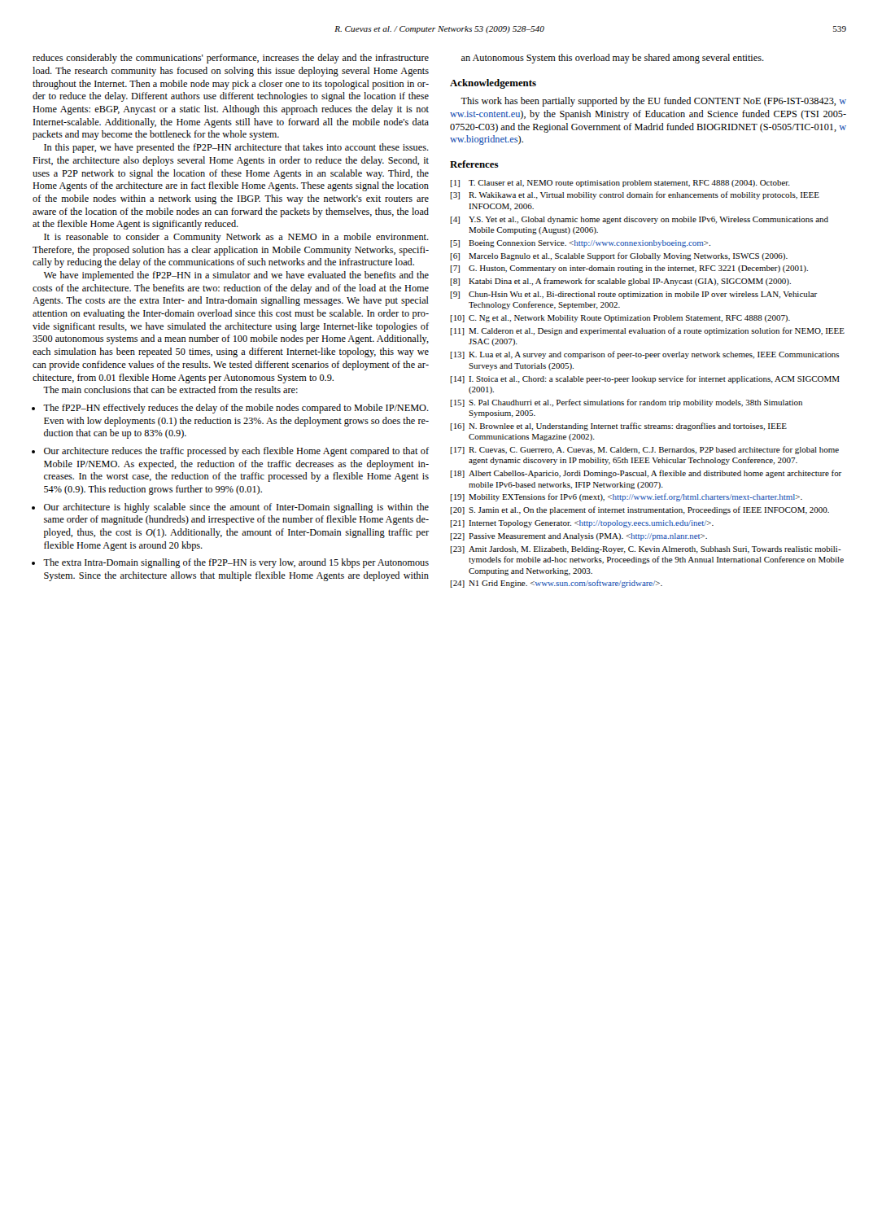R. Cuevas et al. / Computer Networks 53 (2009) 528–540 539
reduces considerably the communications' performance, increases the delay and the infrastructure load. The research community has focused on solving this issue deploying several Home Agents throughout the Internet. Then a mobile node may pick a closer one to its topological position in order to reduce the delay. Different authors use different technologies to signal the location if these Home Agents: eBGP, Anycast or a static list. Although this approach reduces the delay it is not Internet-scalable. Additionally, the Home Agents still have to forward all the mobile node's data packets and may become the bottleneck for the whole system.
In this paper, we have presented the fP2P–HN architecture that takes into account these issues. First, the architecture also deploys several Home Agents in order to reduce the delay. Second, it uses a P2P network to signal the location of these Home Agents in an scalable way. Third, the Home Agents of the architecture are in fact flexible Home Agents. These agents signal the location of the mobile nodes within a network using the IBGP. This way the network's exit routers are aware of the location of the mobile nodes an can forward the packets by themselves, thus, the load at the flexible Home Agent is significantly reduced.
It is reasonable to consider a Community Network as a NEMO in a mobile environment. Therefore, the proposed solution has a clear application in Mobile Community Networks, specifically by reducing the delay of the communications of such networks and the infrastructure load.
We have implemented the fP2P–HN in a simulator and we have evaluated the benefits and the costs of the architecture. The benefits are two: reduction of the delay and of the load at the Home Agents. The costs are the extra Inter- and Intra-domain signalling messages. We have put special attention on evaluating the Inter-domain overload since this cost must be scalable. In order to provide significant results, we have simulated the architecture using large Internet-like topologies of 3500 autonomous systems and a mean number of 100 mobile nodes per Home Agent. Additionally, each simulation has been repeated 50 times, using a different Internet-like topology, this way we can provide confidence values of the results. We tested different scenarios of deployment of the architecture, from 0.01 flexible Home Agents per Autonomous System to 0.9.
The main conclusions that can be extracted from the results are:
The fP2P–HN effectively reduces the delay of the mobile nodes compared to Mobile IP/NEMO. Even with low deployments (0.1) the reduction is 23%. As the deployment grows so does the reduction that can be up to 83% (0.9).
Our architecture reduces the traffic processed by each flexible Home Agent compared to that of Mobile IP/NEMO. As expected, the reduction of the traffic decreases as the deployment increases. In the worst case, the reduction of the traffic processed by a flexible Home Agent is 54% (0.9). This reduction grows further to 99% (0.01).
Our architecture is highly scalable since the amount of Inter-Domain signalling is within the same order of magnitude (hundreds) and irrespective of the number of flexible Home Agents deployed, thus, the cost is O(1). Additionally, the amount of Inter-Domain signalling traffic per flexible Home Agent is around 20 kbps.
The extra Intra-Domain signalling of the fP2P–HN is very low, around 15 kbps per Autonomous System. Since the architecture allows that multiple flexible Home Agents are deployed within an Autonomous System this overload may be shared among several entities.
Acknowledgements
This work has been partially supported by the EU funded CONTENT NoE (FP6-IST-038423, www.ist-content.eu), by the Spanish Ministry of Education and Science funded CEPS (TSI 2005-07520-C03) and the Regional Government of Madrid funded BIOGRIDNET (S-0505/TIC-0101, www.biogridnet.es).
References
[1] T. Clauser et al, NEMO route optimisation problem statement, RFC 4888 (2004). October.
[3] R. Wakikawa et al., Virtual mobility control domain for enhancements of mobility protocols, IEEE INFOCOM, 2006.
[4] Y.S. Yet et al., Global dynamic home agent discovery on mobile IPv6, Wireless Communications and Mobile Computing (August) (2006).
[5] Boeing Connexion Service. <http://www.connexionbyboeing.com>.
[6] Marcelo Bagnulo et al., Scalable Support for Globally Moving Networks, ISWCS (2006).
[7] G. Huston, Commentary on inter-domain routing in the internet, RFC 3221 (December) (2001).
[8] Katabi Dina et al., A framework for scalable global IP-Anycast (GIA), SIGCOMM (2000).
[9] Chun-Hsin Wu et al., Bi-directional route optimization in mobile IP over wireless LAN, Vehicular Technology Conference, September, 2002.
[10] C. Ng et al., Network Mobility Route Optimization Problem Statement, RFC 4888 (2007).
[11] M. Calderon et al., Design and experimental evaluation of a route optimization solution for NEMO, IEEE JSAC (2007).
[13] K. Lua et al, A survey and comparison of peer-to-peer overlay network schemes, IEEE Communications Surveys and Tutorials (2005).
[14] I. Stoica et al., Chord: a scalable peer-to-peer lookup service for internet applications, ACM SIGCOMM (2001).
[15] S. Pal Chaudhurri et al., Perfect simulations for random trip mobility models, 38th Simulation Symposium, 2005.
[16] N. Brownlee et al, Understanding Internet traffic streams: dragonflies and tortoises, IEEE Communications Magazine (2002).
[17] R. Cuevas, C. Guerrero, A. Cuevas, M. Caldern, C.J. Bernardos, P2P based architecture for global home agent dynamic discovery in IP mobility, 65th IEEE Vehicular Technology Conference, 2007.
[18] Albert Cabellos-Aparicio, Jordi Domingo-Pascual, A flexible and distributed home agent architecture for mobile IPv6-based networks, IFIP Networking (2007).
[19] Mobility EXTensions for IPv6 (mext), <http://www.ietf.org/html.charters/mext-charter.html>.
[20] S. Jamin et al., On the placement of internet instrumentation, Proceedings of IEEE INFOCOM, 2000.
[21] Internet Topology Generator. <http://topology.eecs.umich.edu/inet/>.
[22] Passive Measurement and Analysis (PMA). <http://pma.nlanr.net>.
[23] Amit Jardosh, M. Elizabeth, Belding-Royer, C. Kevin Almeroth, Subhash Suri, Towards realistic mobilitymodels for mobile ad-hoc networks, Proceedings of the 9th Annual International Conference on Mobile Computing and Networking, 2003.
[24] N1 Grid Engine. <www.sun.com/software/gridware/>.